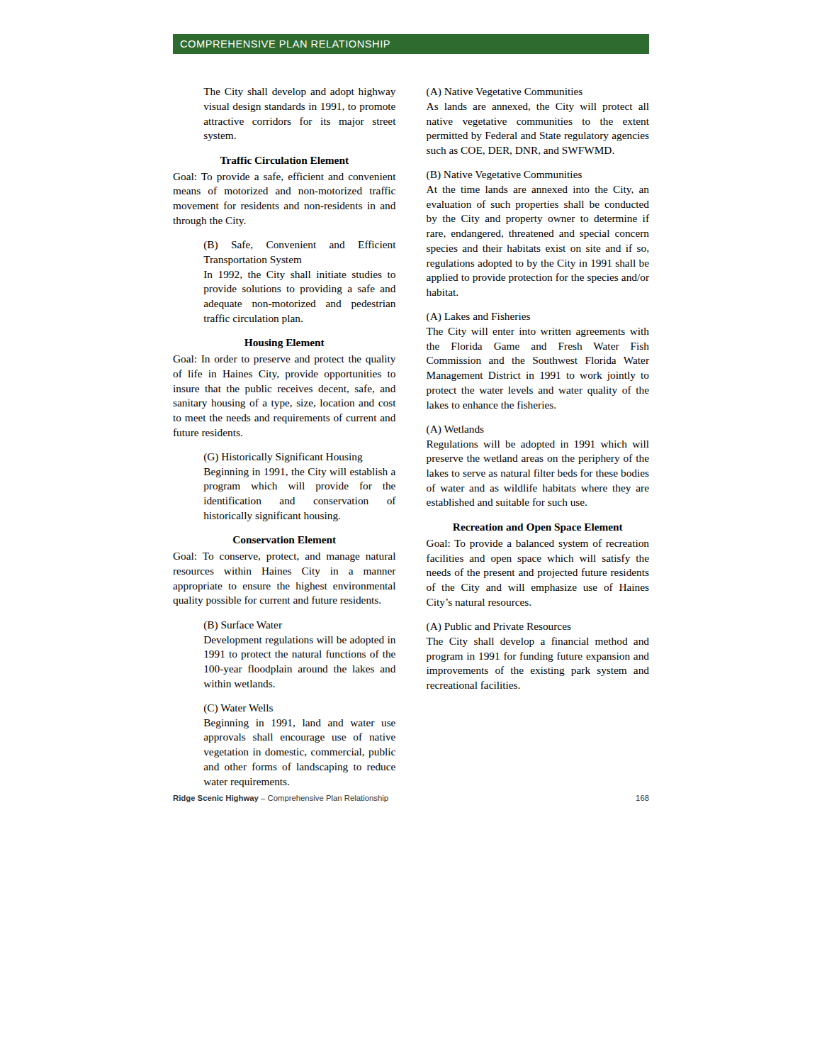COMPREHENSIVE PLAN RELATIONSHIP
The City shall develop and adopt highway visual design standards in 1991, to promote attractive corridors for its major street system.
Traffic Circulation Element
Goal: To provide a safe, efficient and convenient means of motorized and non-motorized traffic movement for residents and non-residents in and through the City.
(B) Safe, Convenient and Efficient Transportation System
In 1992, the City shall initiate studies to provide solutions to providing a safe and adequate non-motorized and pedestrian traffic circulation plan.
Housing Element
Goal: In order to preserve and protect the quality of life in Haines City, provide opportunities to insure that the public receives decent, safe, and sanitary housing of a type, size, location and cost to meet the needs and requirements of current and future residents.
(G) Historically Significant Housing
Beginning in 1991, the City will establish a program which will provide for the identification and conservation of historically significant housing.
Conservation Element
Goal: To conserve, protect, and manage natural resources within Haines City in a manner appropriate to ensure the highest environmental quality possible for current and future residents.
(B) Surface Water
Development regulations will be adopted in 1991 to protect the natural functions of the 100-year floodplain around the lakes and within wetlands.
(C) Water Wells
Beginning in 1991, land and water use approvals shall encourage use of native vegetation in domestic, commercial, public and other forms of landscaping to reduce water requirements.
(A) Native Vegetative Communities
As lands are annexed, the City will protect all native vegetative communities to the extent permitted by Federal and State regulatory agencies such as COE, DER, DNR, and SWFWMD.
(B) Native Vegetative Communities
At the time lands are annexed into the City, an evaluation of such properties shall be conducted by the City and property owner to determine if rare, endangered, threatened and special concern species and their habitats exist on site and if so, regulations adopted to by the City in 1991 shall be applied to provide protection for the species and/or habitat.
(A) Lakes and Fisheries
The City will enter into written agreements with the Florida Game and Fresh Water Fish Commission and the Southwest Florida Water Management District in 1991 to work jointly to protect the water levels and water quality of the lakes to enhance the fisheries.
(A) Wetlands
Regulations will be adopted in 1991 which will preserve the wetland areas on the periphery of the lakes to serve as natural filter beds for these bodies of water and as wildlife habitats where they are established and suitable for such use.
Recreation and Open Space Element
Goal: To provide a balanced system of recreation facilities and open space which will satisfy the needs of the present and projected future residents of the City and will emphasize use of Haines City’s natural resources.
(A) Public and Private Resources
The City shall develop a financial method and program in 1991 for funding future expansion and improvements of the existing park system and recreational facilities.
Ridge Scenic Highway – Comprehensive Plan Relationship
168